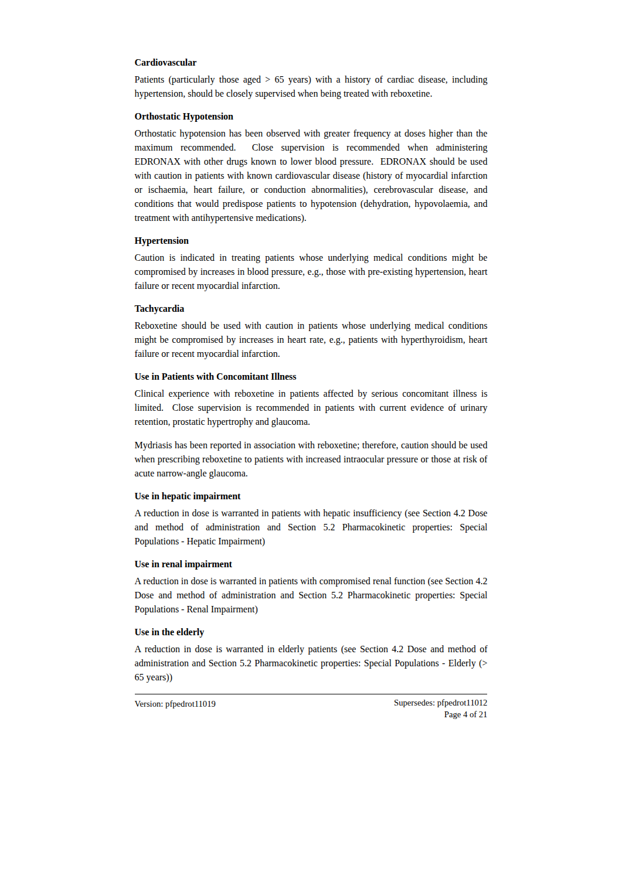Cardiovascular
Patients (particularly those aged > 65 years) with a history of cardiac disease, including hypertension, should be closely supervised when being treated with reboxetine.
Orthostatic Hypotension
Orthostatic hypotension has been observed with greater frequency at doses higher than the maximum recommended. Close supervision is recommended when administering EDRONAX with other drugs known to lower blood pressure. EDRONAX should be used with caution in patients with known cardiovascular disease (history of myocardial infarction or ischaemia, heart failure, or conduction abnormalities), cerebrovascular disease, and conditions that would predispose patients to hypotension (dehydration, hypovolaemia, and treatment with antihypertensive medications).
Hypertension
Caution is indicated in treating patients whose underlying medical conditions might be compromised by increases in blood pressure, e.g., those with pre-existing hypertension, heart failure or recent myocardial infarction.
Tachycardia
Reboxetine should be used with caution in patients whose underlying medical conditions might be compromised by increases in heart rate, e.g., patients with hyperthyroidism, heart failure or recent myocardial infarction.
Use in Patients with Concomitant Illness
Clinical experience with reboxetine in patients affected by serious concomitant illness is limited. Close supervision is recommended in patients with current evidence of urinary retention, prostatic hypertrophy and glaucoma.
Mydriasis has been reported in association with reboxetine; therefore, caution should be used when prescribing reboxetine to patients with increased intraocular pressure or those at risk of acute narrow-angle glaucoma.
Use in hepatic impairment
A reduction in dose is warranted in patients with hepatic insufficiency (see Section 4.2 Dose and method of administration and Section 5.2 Pharmacokinetic properties: Special Populations - Hepatic Impairment)
Use in renal impairment
A reduction in dose is warranted in patients with compromised renal function (see Section 4.2 Dose and method of administration and Section 5.2 Pharmacokinetic properties: Special Populations - Renal Impairment)
Use in the elderly
A reduction in dose is warranted in elderly patients (see Section 4.2 Dose and method of administration and Section 5.2 Pharmacokinetic properties: Special Populations - Elderly (> 65 years))
Version: pfpedrot11019
Supersedes: pfpedrot11012
Page 4 of 21